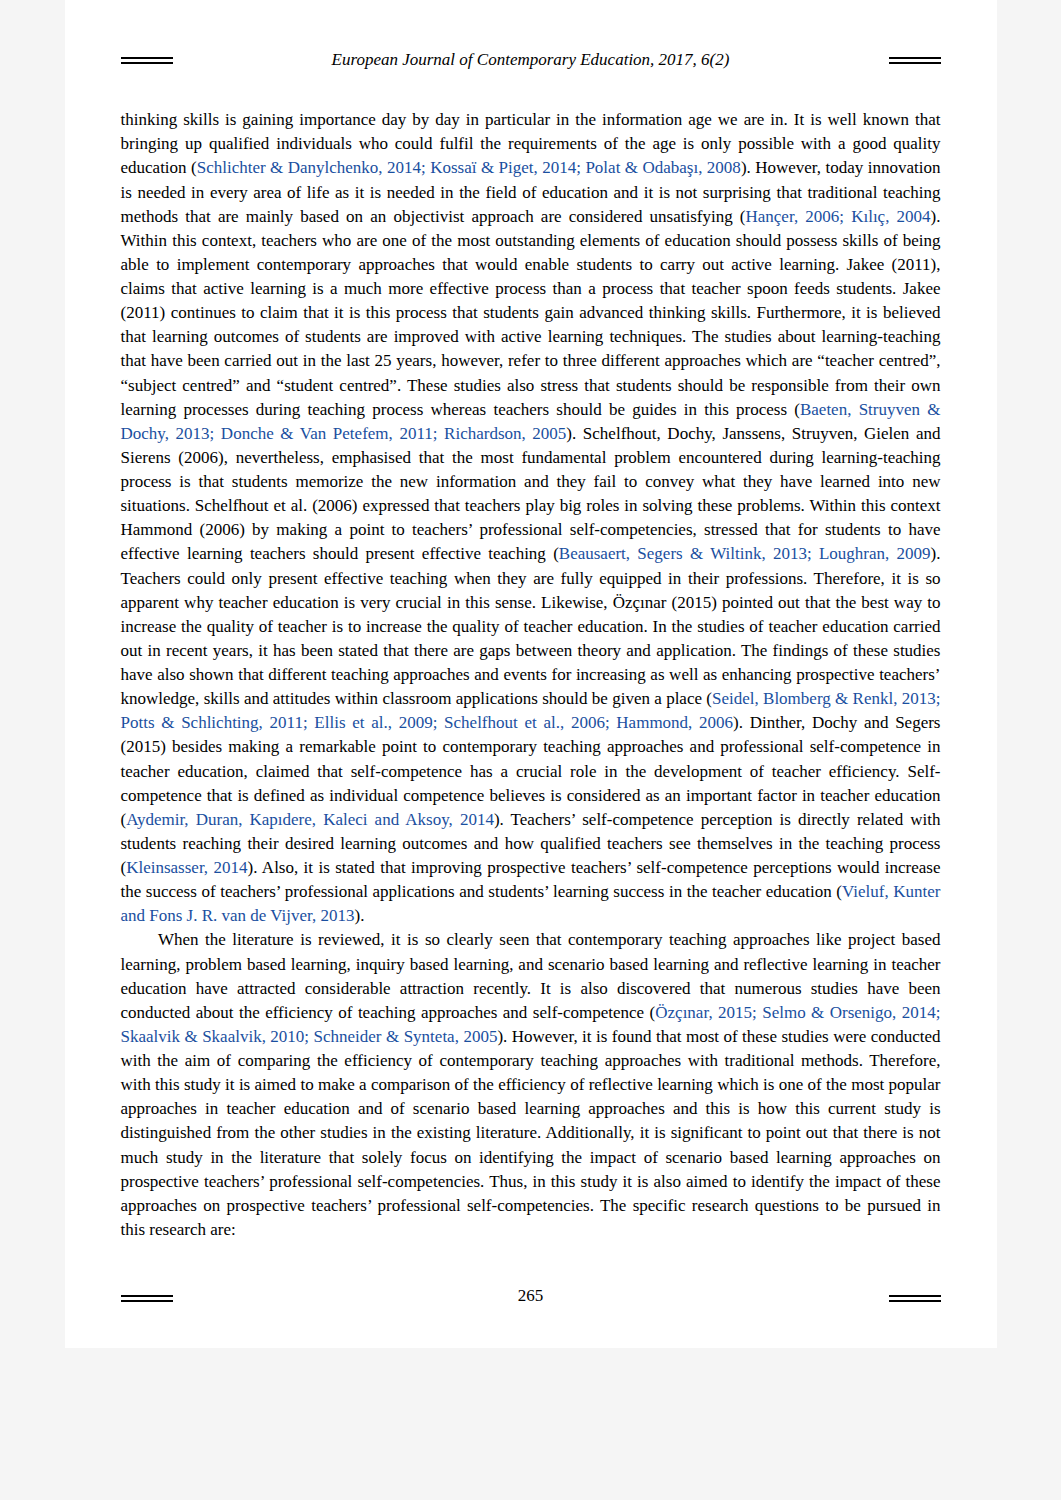European Journal of Contemporary Education, 2017, 6(2)
thinking skills is gaining importance day by day in particular in the information age we are in. It is well known that bringing up qualified individuals who could fulfil the requirements of the age is only possible with a good quality education (Schlichter & Danylchenko, 2014; Kossaï & Piget, 2014; Polat & Odabaşı, 2008). However, today innovation is needed in every area of life as it is needed in the field of education and it is not surprising that traditional teaching methods that are mainly based on an objectivist approach are considered unsatisfying (Hançer, 2006; Kılıç, 2004). Within this context, teachers who are one of the most outstanding elements of education should possess skills of being able to implement contemporary approaches that would enable students to carry out active learning. Jakee (2011), claims that active learning is a much more effective process than a process that teacher spoon feeds students. Jakee (2011) continues to claim that it is this process that students gain advanced thinking skills. Furthermore, it is believed that learning outcomes of students are improved with active learning techniques. The studies about learning-teaching that have been carried out in the last 25 years, however, refer to three different approaches which are “teacher centred”, “subject centred” and “student centred”. These studies also stress that students should be responsible from their own learning processes during teaching process whereas teachers should be guides in this process (Baeten, Struyven & Dochy, 2013; Donche & Van Petefem, 2011; Richardson, 2005). Schelfhout, Dochy, Janssens, Struyven, Gielen and Sierens (2006), nevertheless, emphasised that the most fundamental problem encountered during learning-teaching process is that students memorize the new information and they fail to convey what they have learned into new situations. Schelfhout et al. (2006) expressed that teachers play big roles in solving these problems. Within this context Hammond (2006) by making a point to teachers’ professional self-competencies, stressed that for students to have effective learning teachers should present effective teaching (Beausaert, Segers & Wiltink, 2013; Loughran, 2009). Teachers could only present effective teaching when they are fully equipped in their professions. Therefore, it is so apparent why teacher education is very crucial in this sense. Likewise, Özçınar (2015) pointed out that the best way to increase the quality of teacher is to increase the quality of teacher education. In the studies of teacher education carried out in recent years, it has been stated that there are gaps between theory and application. The findings of these studies have also shown that different teaching approaches and events for increasing as well as enhancing prospective teachers’ knowledge, skills and attitudes within classroom applications should be given a place (Seidel, Blomberg & Renkl, 2013; Potts & Schlichting, 2011; Ellis et al., 2009; Schelfhout et al., 2006; Hammond, 2006). Dinther, Dochy and Segers (2015) besides making a remarkable point to contemporary teaching approaches and professional self-competence in teacher education, claimed that self-competence has a crucial role in the development of teacher efficiency. Self-competence that is defined as individual competence believes is considered as an important factor in teacher education (Aydemir, Duran, Kapıdere, Kaleci and Aksoy, 2014). Teachers’ self-competence perception is directly related with students reaching their desired learning outcomes and how qualified teachers see themselves in the teaching process (Kleinsasser, 2014). Also, it is stated that improving prospective teachers’ self-competence perceptions would increase the success of teachers’ professional applications and students’ learning success in the teacher education (Vieluf, Kunter and Fons J. R. van de Vijver, 2013).
When the literature is reviewed, it is so clearly seen that contemporary teaching approaches like project based learning, problem based learning, inquiry based learning, and scenario based learning and reflective learning in teacher education have attracted considerable attraction recently. It is also discovered that numerous studies have been conducted about the efficiency of teaching approaches and self-competence (Özçınar, 2015; Selmo & Orsenigo, 2014; Skaalvik & Skaalvik, 2010; Schneider & Synteta, 2005). However, it is found that most of these studies were conducted with the aim of comparing the efficiency of contemporary teaching approaches with traditional methods. Therefore, with this study it is aimed to make a comparison of the efficiency of reflective learning which is one of the most popular approaches in teacher education and of scenario based learning approaches and this is how this current study is distinguished from the other studies in the existing literature. Additionally, it is significant to point out that there is not much study in the literature that solely focus on identifying the impact of scenario based learning approaches on prospective teachers’ professional self-competencies. Thus, in this study it is also aimed to identify the impact of these approaches on prospective teachers’ professional self-competencies. The specific research questions to be pursued in this research are:
265